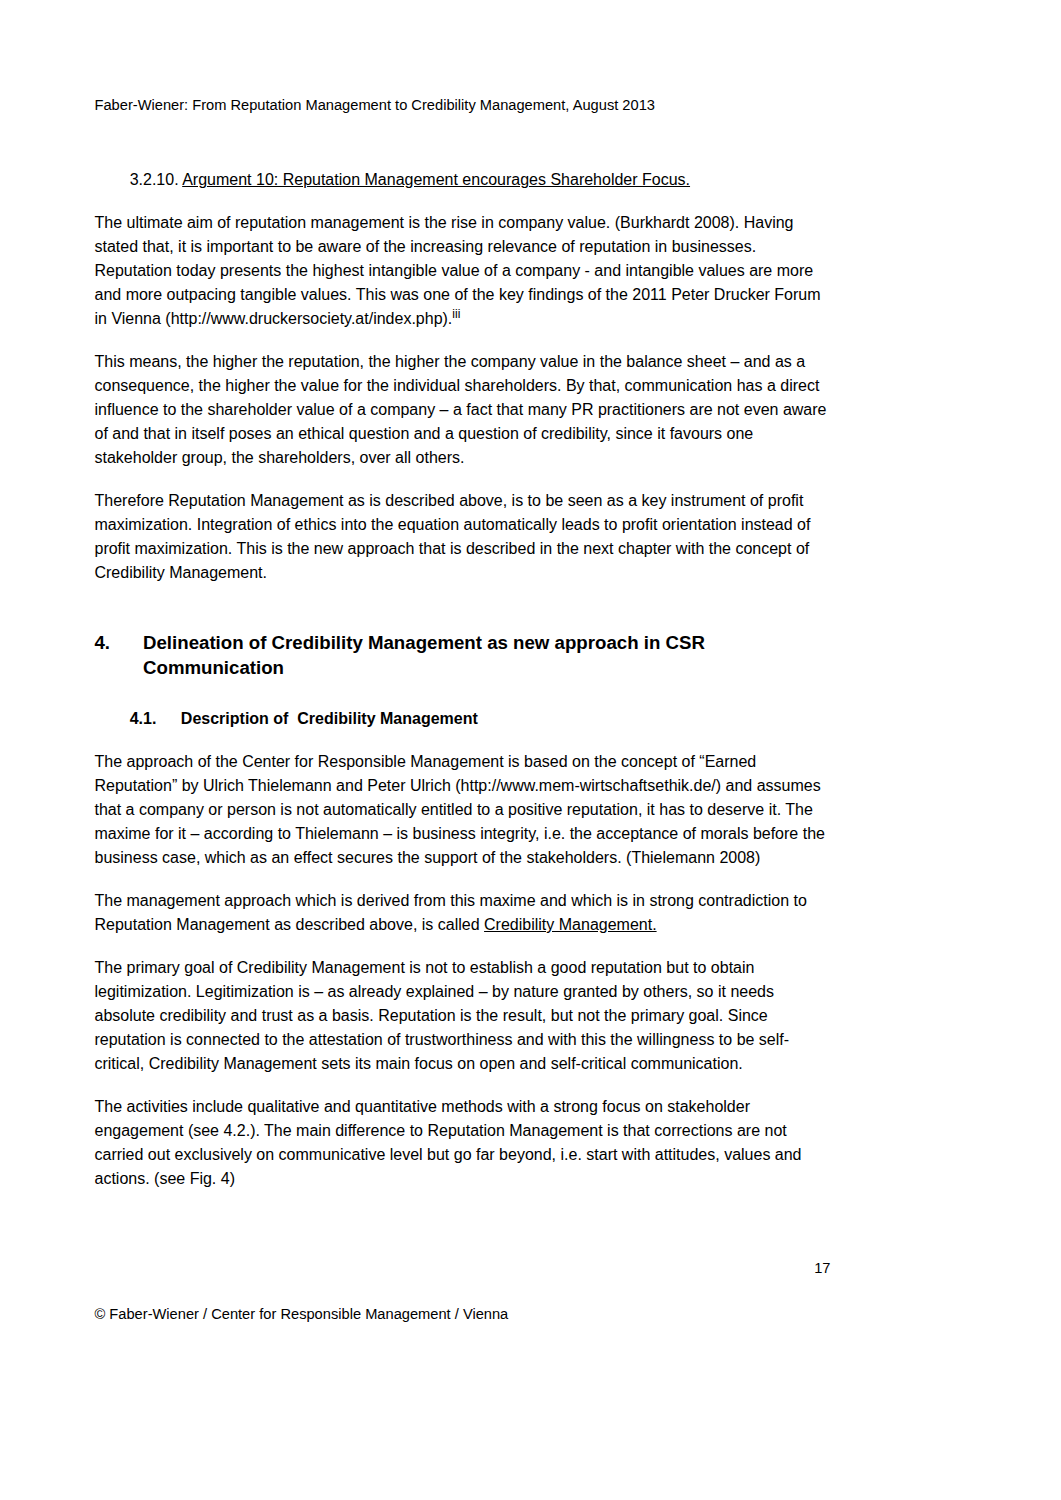Faber-Wiener: From Reputation Management to Credibility Management, August 2013
3.2.10. Argument 10: Reputation Management encourages Shareholder Focus.
The ultimate aim of reputation management is the rise in company value. (Burkhardt 2008). Having stated that, it is important to be aware of the increasing relevance of reputation in businesses. Reputation today presents the highest intangible value of a company - and intangible values are more and more outpacing tangible values. This was one of the key findings of the 2011 Peter Drucker Forum in Vienna (http://www.druckersociety.at/index.php).iii
This means, the higher the reputation, the higher the company value in the balance sheet – and as a consequence, the higher the value for the individual shareholders. By that, communication has a direct influence to the shareholder value of a company – a fact that many PR practitioners are not even aware of and that in itself poses an ethical question and a question of credibility, since it favours one stakeholder group, the shareholders, over all others.
Therefore Reputation Management as is described above, is to be seen as a key instrument of profit maximization. Integration of ethics into the equation automatically leads to profit orientation instead of profit maximization. This is the new approach that is described in the next chapter with the concept of Credibility Management.
4. Delineation of Credibility Management as new approach in CSR Communication
4.1. Description of Credibility Management
The approach of the Center for Responsible Management is based on the concept of “Earned Reputation” by Ulrich Thielemann and Peter Ulrich (http://www.mem-wirtschaftsethik.de/) and assumes that a company or person is not automatically entitled to a positive reputation, it has to deserve it. The maxime for it – according to Thielemann – is business integrity, i.e. the acceptance of morals before the business case, which as an effect secures the support of the stakeholders. (Thielemann 2008)
The management approach which is derived from this maxime and which is in strong contradiction to Reputation Management as described above, is called Credibility Management.
The primary goal of Credibility Management is not to establish a good reputation but to obtain legitimization. Legitimization is – as already explained – by nature granted by others, so it needs absolute credibility and trust as a basis. Reputation is the result, but not the primary goal. Since reputation is connected to the attestation of trustworthiness and with this the willingness to be self-critical, Credibility Management sets its main focus on open and self-critical communication.
The activities include qualitative and quantitative methods with a strong focus on stakeholder engagement (see 4.2.). The main difference to Reputation Management is that corrections are not carried out exclusively on communicative level but go far beyond, i.e. start with attitudes, values and actions. (see Fig. 4)
17
© Faber-Wiener / Center for Responsible Management / Vienna